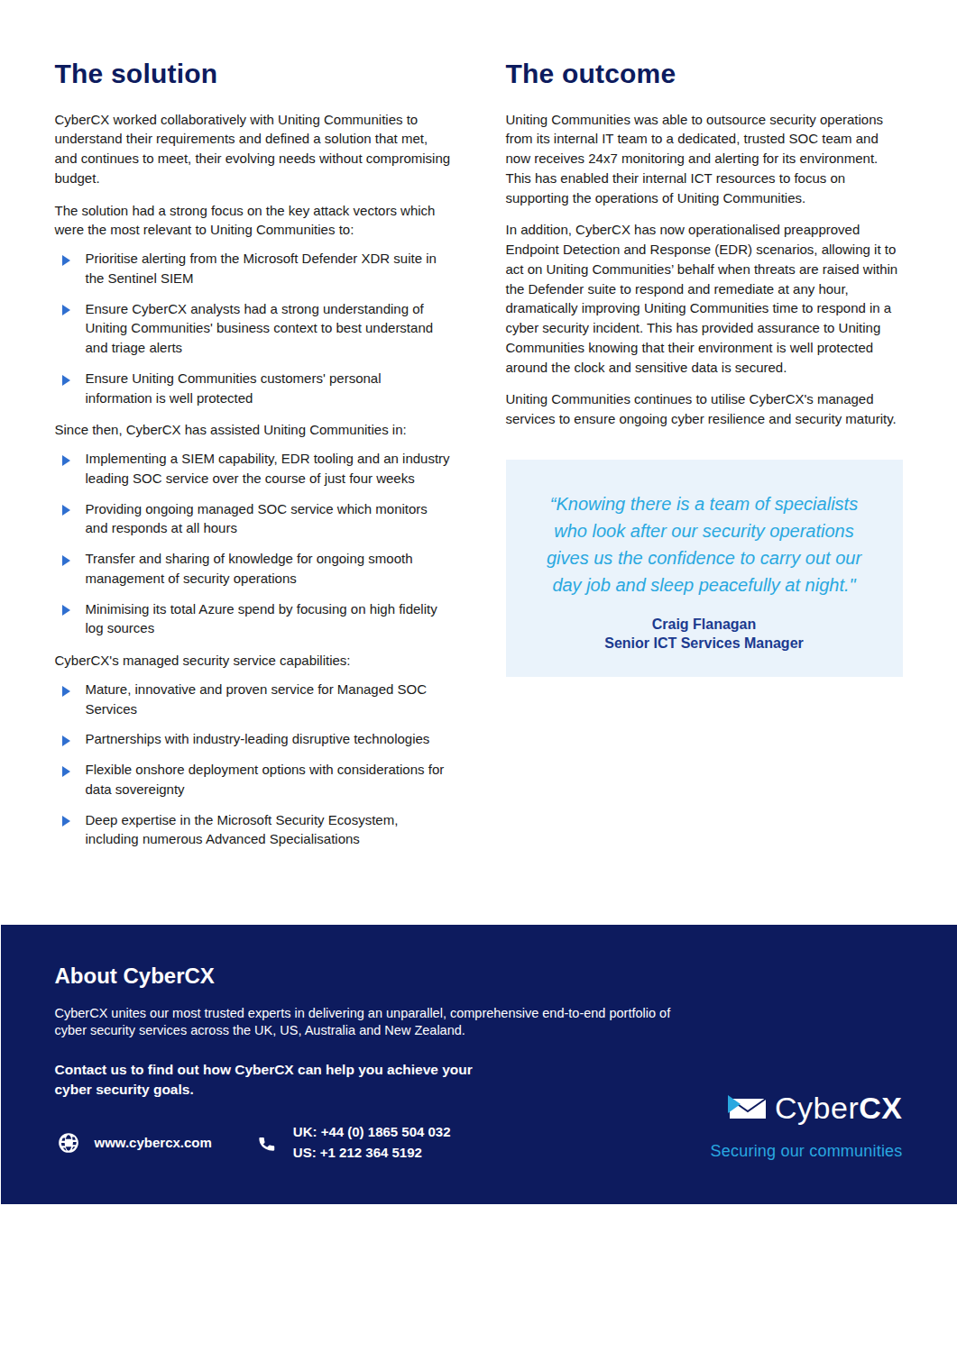The solution
CyberCX worked collaboratively with Uniting Communities to understand their requirements and defined a solution that met, and continues to meet, their evolving needs without compromising budget.
The solution had a strong focus on the key attack vectors which were the most relevant to Uniting Communities to:
Prioritise alerting from the Microsoft Defender XDR suite in the Sentinel SIEM
Ensure CyberCX analysts had a strong understanding of Uniting Communities' business context to best understand and triage alerts
Ensure Uniting Communities customers' personal information is well protected
Since then, CyberCX has assisted Uniting Communities in:
Implementing a SIEM capability, EDR tooling and an industry leading SOC service over the course of just four weeks
Providing ongoing managed SOC service which monitors and responds at all hours
Transfer and sharing of knowledge for ongoing smooth management of security operations
Minimising its total Azure spend by focusing on high fidelity log sources
CyberCX's managed security service capabilities:
Mature, innovative and proven service for Managed SOC Services
Partnerships with industry-leading disruptive technologies
Flexible onshore deployment options with considerations for data sovereignty
Deep expertise in the Microsoft Security Ecosystem, including numerous Advanced Specialisations
The outcome
Uniting Communities was able to outsource security operations from its internal IT team to a dedicated, trusted SOC team and now receives 24x7 monitoring and alerting for its environment. This has enabled their internal ICT resources to focus on supporting the operations of Uniting Communities.
In addition, CyberCX has now operationalised preapproved Endpoint Detection and Response (EDR) scenarios, allowing it to act on Uniting Communities’ behalf when threats are raised within the Defender suite to respond and remediate at any hour, dramatically improving Uniting Communities time to respond in a cyber security incident. This has provided assurance to Uniting Communities knowing that their environment is well protected around the clock and sensitive data is secured.
Uniting Communities continues to utilise CyberCX's managed services to ensure ongoing cyber resilience and security maturity.
“Knowing there is a team of specialists who look after our security operations gives us the confidence to carry out our day job and sleep peacefully at night."
Craig Flanagan
Senior ICT Services Manager
About CyberCX
CyberCX unites our most trusted experts in delivering an unparallel, comprehensive end-to-end portfolio of cyber security services across the UK, US, Australia and New Zealand.
Contact us to find out how CyberCX can help you achieve your
cyber security goals.
www.cybercx.com
UK: +44 (0) 1865 504 032
US: +1 212 364 5192
CyberCX
Securing our communities